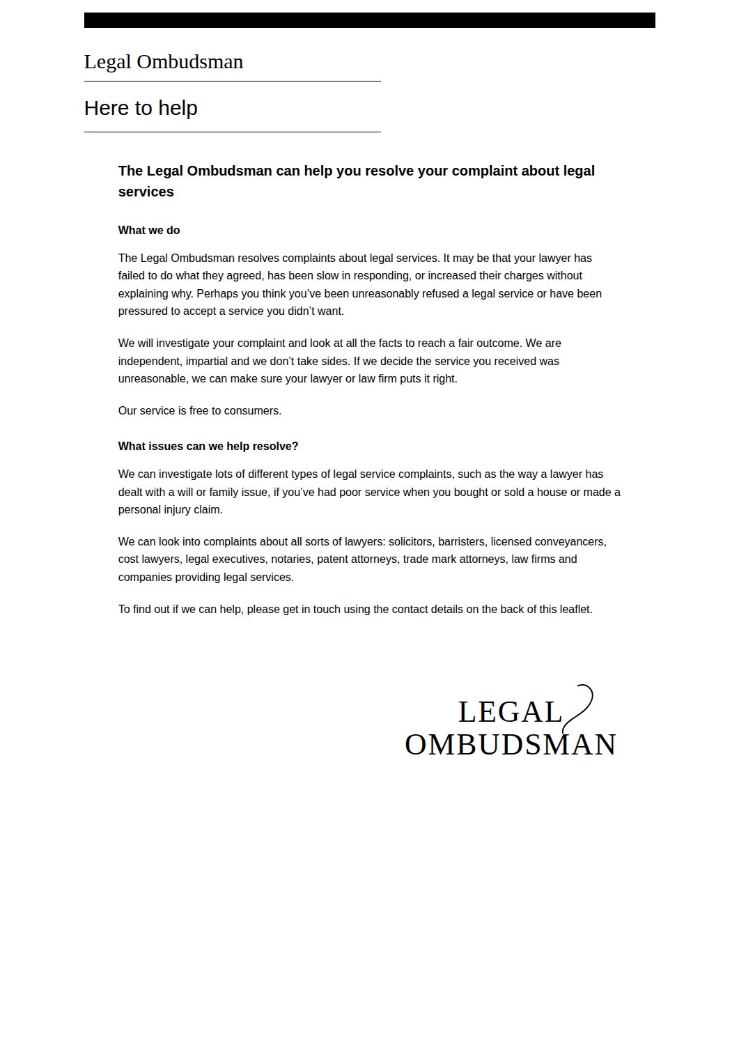Legal Ombudsman
Here to help
The Legal Ombudsman can help you resolve your complaint about legal services
What we do
The Legal Ombudsman resolves complaints about legal services. It may be that your lawyer has failed to do what they agreed, has been slow in responding, or increased their charges without explaining why. Perhaps you think you’ve been unreasonably refused a legal service or have been pressured to accept a service you didn’t want.
We will investigate your complaint and look at all the facts to reach a fair outcome. We are independent, impartial and we don’t take sides. If we decide the service you received was unreasonable, we can make sure your lawyer or law firm puts it right.
Our service is free to consumers.
What issues can we help resolve?
We can investigate lots of different types of legal service complaints, such as the way a lawyer has dealt with a will or family issue, if you’ve had poor service when you bought or sold a house or made a personal injury claim.
We can look into complaints about all sorts of lawyers: solicitors, barristers, licensed conveyancers, cost lawyers, legal executives, notaries, patent attorneys, trade mark attorneys, law firms and companies providing legal services.
To find out if we can help, please get in touch using the contact details on the back of this leaflet.
Legal Ombudsman LEGAL OMBUDSMAN